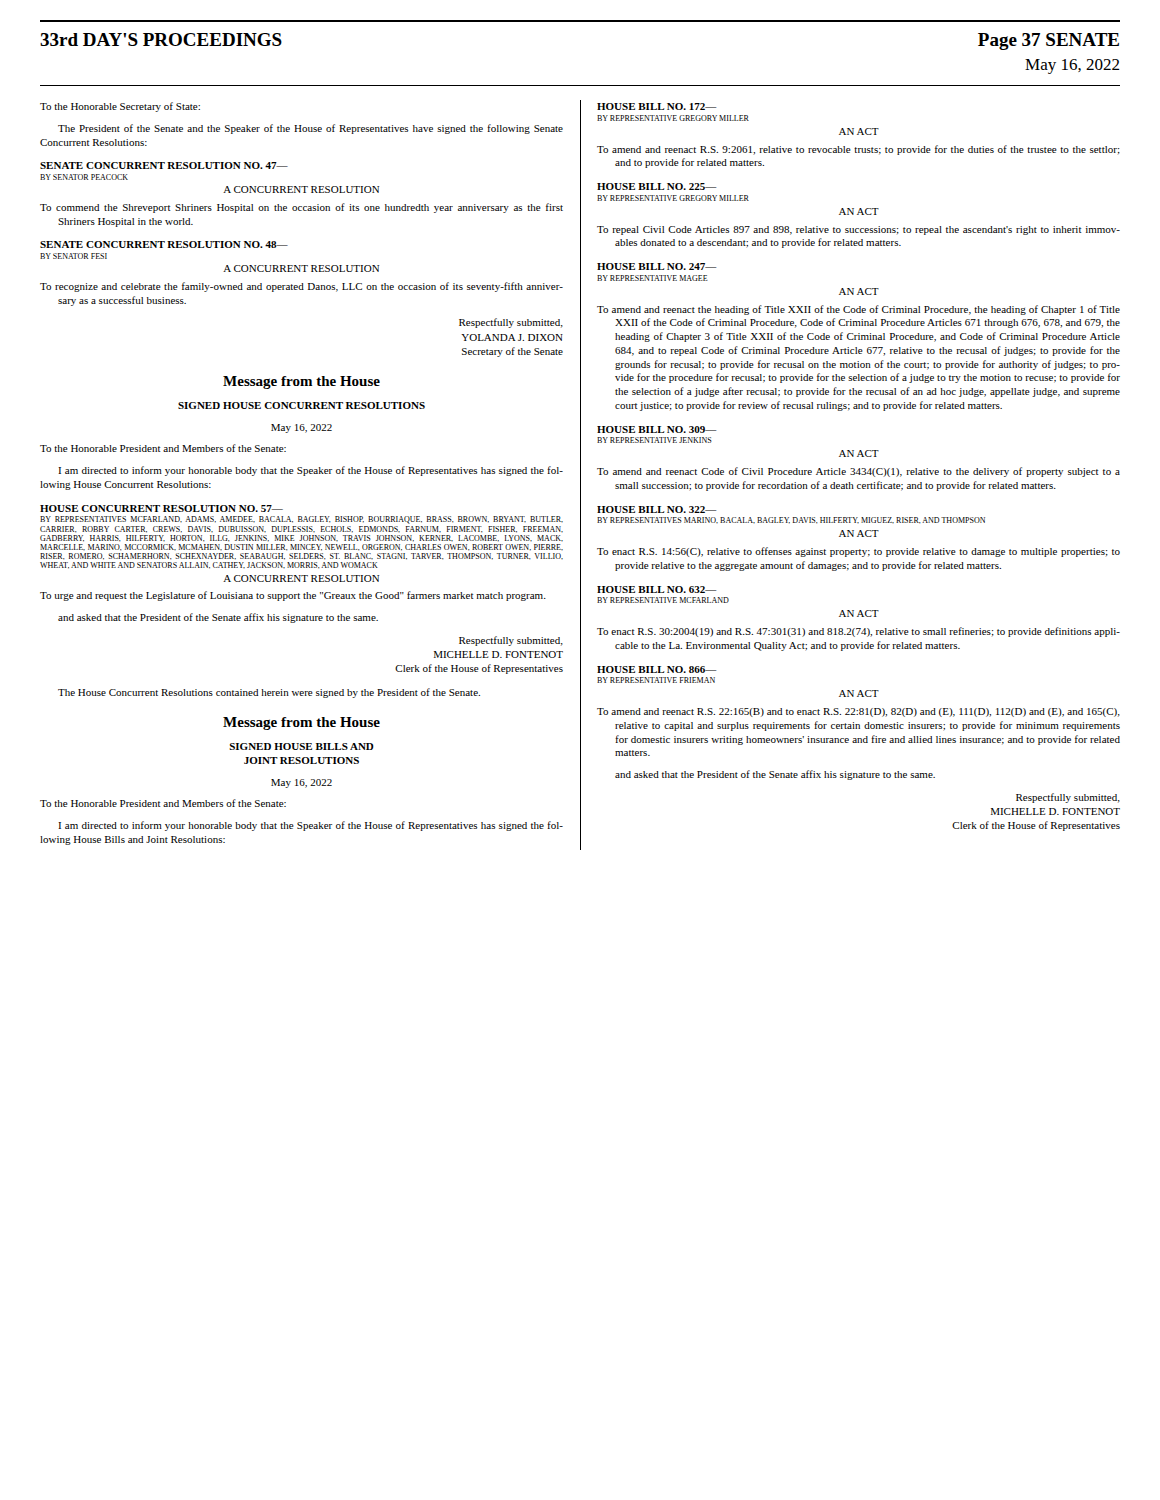33rd DAY'S PROCEEDINGS
Page 37 SENATE
May 16, 2022
To the Honorable Secretary of State:
The President of the Senate and the Speaker of the House of Representatives have signed the following Senate Concurrent Resolutions:
SENATE CONCURRENT RESOLUTION NO. 47—
BY SENATOR PEACOCK
A CONCURRENT RESOLUTION
To commend the Shreveport Shriners Hospital on the occasion of its one hundredth year anniversary as the first Shriners Hospital in the world.
SENATE CONCURRENT RESOLUTION NO. 48—
BY SENATOR FESI
A CONCURRENT RESOLUTION
To recognize and celebrate the family-owned and operated Danos, LLC on the occasion of its seventy-fifth anniversary as a successful business.
Respectfully submitted,
YOLANDA J. DIXON
Secretary of the Senate
Message from the House
SIGNED HOUSE CONCURRENT RESOLUTIONS
May 16, 2022
To the Honorable President and Members of the Senate:
I am directed to inform your honorable body that the Speaker of the House of Representatives has signed the following House Concurrent Resolutions:
HOUSE CONCURRENT RESOLUTION NO. 57—
BY REPRESENTATIVES MCFARLAND, ADAMS, AMEDEE, BACALA, BAGLEY, BISHOP, BOURRIAQUE, BRASS, BROWN, BRYANT, BUTLER, CARRIER, ROBBY CARTER, CREWS, DAVIS, DUBUISSON, DUPLESSIS, ECHOLS, EDMONDS, FARNUM, FIRMENT, FISHER, FREEMAN, GADBERRY, HARRIS, HILFERTY, HORTON, ILLG, JENKINS, MIKE JOHNSON, TRAVIS JOHNSON, KERNER, LACOMBE, LYONS, MACK, MARCELLE, MARINO, MCCORMICK, MCMAHEN, DUSTIN MILLER, MINCEY, NEWELL, ORGERON, CHARLES OWEN, ROBERT OWEN, PIERRE, RISER, ROMERO, SCHAMERHORN, SCHEXNAYDER, SEABAUGH, SELDERS, ST. BLANC, STAGNI, TARVER, THOMPSON, TURNER, VILLIO, WHEAT, AND WHITE AND SENATORS ALLAIN, CATHEY, JACKSON, MORRIS, AND WOMACK
A CONCURRENT RESOLUTION
To urge and request the Legislature of Louisiana to support the "Greaux the Good" farmers market match program.
and asked that the President of the Senate affix his signature to the same.
Respectfully submitted,
MICHELLE D. FONTENOT
Clerk of the House of Representatives
The House Concurrent Resolutions contained herein were signed by the President of the Senate.
Message from the House
SIGNED HOUSE BILLS AND
JOINT RESOLUTIONS
May 16, 2022
To the Honorable President and Members of the Senate:
I am directed to inform your honorable body that the Speaker of the House of Representatives has signed the following House Bills and Joint Resolutions:
HOUSE BILL NO. 172—
BY REPRESENTATIVE GREGORY MILLER
AN ACT
To amend and reenact R.S. 9:2061, relative to revocable trusts; to provide for the duties of the trustee to the settlor; and to provide for related matters.
HOUSE BILL NO. 225—
BY REPRESENTATIVE GREGORY MILLER
AN ACT
To repeal Civil Code Articles 897 and 898, relative to successions; to repeal the ascendant's right to inherit immovables donated to a descendant; and to provide for related matters.
HOUSE BILL NO. 247—
BY REPRESENTATIVE MAGEE
AN ACT
To amend and reenact the heading of Title XXII of the Code of Criminal Procedure, the heading of Chapter 1 of Title XXII of the Code of Criminal Procedure, Code of Criminal Procedure Articles 671 through 676, 678, and 679, the heading of Chapter 3 of Title XXII of the Code of Criminal Procedure, and Code of Criminal Procedure Article 684, and to repeal Code of Criminal Procedure Article 677, relative to the recusal of judges; to provide for the grounds for recusal; to provide for recusal on the motion of the court; to provide for authority of judges; to provide for the procedure for recusal; to provide for the selection of a judge to try the motion to recuse; to provide for the selection of a judge after recusal; to provide for the recusal of an ad hoc judge, appellate judge, and supreme court justice; to provide for review of recusal rulings; and to provide for related matters.
HOUSE BILL NO. 309—
BY REPRESENTATIVE JENKINS
AN ACT
To amend and reenact Code of Civil Procedure Article 3434(C)(1), relative to the delivery of property subject to a small succession; to provide for recordation of a death certificate; and to provide for related matters.
HOUSE BILL NO. 322—
BY REPRESENTATIVES MARINO, BACALA, BAGLEY, DAVIS, HILFERTY, MIGUEZ, RISER, AND THOMPSON
AN ACT
To enact R.S. 14:56(C), relative to offenses against property; to provide relative to damage to multiple properties; to provide relative to the aggregate amount of damages; and to provide for related matters.
HOUSE BILL NO. 632—
BY REPRESENTATIVE MCFARLAND
AN ACT
To enact R.S. 30:2004(19) and R.S. 47:301(31) and 818.2(74), relative to small refineries; to provide definitions applicable to the La. Environmental Quality Act; and to provide for related matters.
HOUSE BILL NO. 866—
BY REPRESENTATIVE FRIEMAN
AN ACT
To amend and reenact R.S. 22:165(B) and to enact R.S. 22:81(D), 82(D) and (E), 111(D), 112(D) and (E), and 165(C), relative to capital and surplus requirements for certain domestic insurers; to provide for minimum requirements for domestic insurers writing homeowners' insurance and fire and allied lines insurance; and to provide for related matters.
and asked that the President of the Senate affix his signature to the same.
Respectfully submitted,
MICHELLE D. FONTENOT
Clerk of the House of Representatives